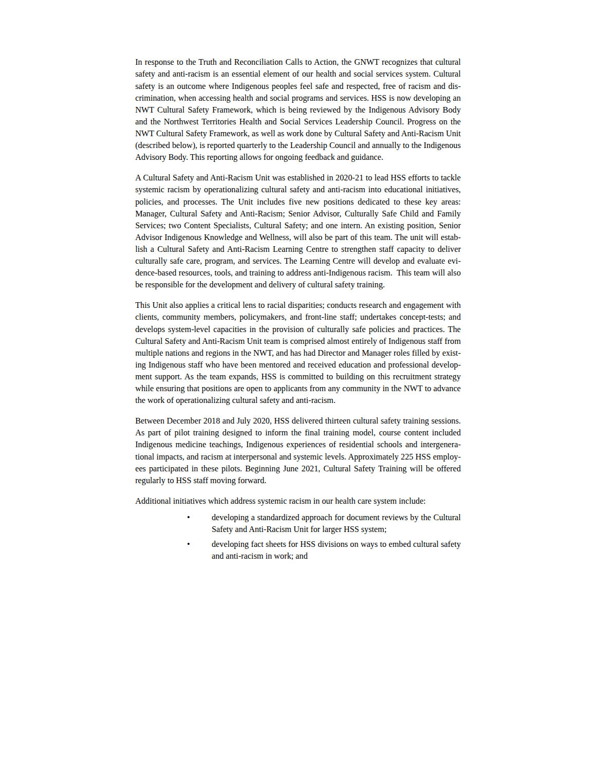In response to the Truth and Reconciliation Calls to Action, the GNWT recognizes that cultural safety and anti-racism is an essential element of our health and social services system. Cultural safety is an outcome where Indigenous peoples feel safe and respected, free of racism and discrimination, when accessing health and social programs and services. HSS is now developing an NWT Cultural Safety Framework, which is being reviewed by the Indigenous Advisory Body and the Northwest Territories Health and Social Services Leadership Council. Progress on the NWT Cultural Safety Framework, as well as work done by Cultural Safety and Anti-Racism Unit (described below), is reported quarterly to the Leadership Council and annually to the Indigenous Advisory Body. This reporting allows for ongoing feedback and guidance.
A Cultural Safety and Anti-Racism Unit was established in 2020-21 to lead HSS efforts to tackle systemic racism by operationalizing cultural safety and anti-racism into educational initiatives, policies, and processes. The Unit includes five new positions dedicated to these key areas: Manager, Cultural Safety and Anti-Racism; Senior Advisor, Culturally Safe Child and Family Services; two Content Specialists, Cultural Safety; and one intern. An existing position, Senior Advisor Indigenous Knowledge and Wellness, will also be part of this team. The unit will establish a Cultural Safety and Anti-Racism Learning Centre to strengthen staff capacity to deliver culturally safe care, program, and services. The Learning Centre will develop and evaluate evidence-based resources, tools, and training to address anti-Indigenous racism. This team will also be responsible for the development and delivery of cultural safety training.
This Unit also applies a critical lens to racial disparities; conducts research and engagement with clients, community members, policymakers, and front-line staff; undertakes concept-tests; and develops system-level capacities in the provision of culturally safe policies and practices. The Cultural Safety and Anti-Racism Unit team is comprised almost entirely of Indigenous staff from multiple nations and regions in the NWT, and has had Director and Manager roles filled by existing Indigenous staff who have been mentored and received education and professional development support. As the team expands, HSS is committed to building on this recruitment strategy while ensuring that positions are open to applicants from any community in the NWT to advance the work of operationalizing cultural safety and anti-racism.
Between December 2018 and July 2020, HSS delivered thirteen cultural safety training sessions. As part of pilot training designed to inform the final training model, course content included Indigenous medicine teachings, Indigenous experiences of residential schools and intergenerational impacts, and racism at interpersonal and systemic levels. Approximately 225 HSS employees participated in these pilots. Beginning June 2021, Cultural Safety Training will be offered regularly to HSS staff moving forward.
Additional initiatives which address systemic racism in our health care system include:
developing a standardized approach for document reviews by the Cultural Safety and Anti-Racism Unit for larger HSS system;
developing fact sheets for HSS divisions on ways to embed cultural safety and anti-racism in work; and